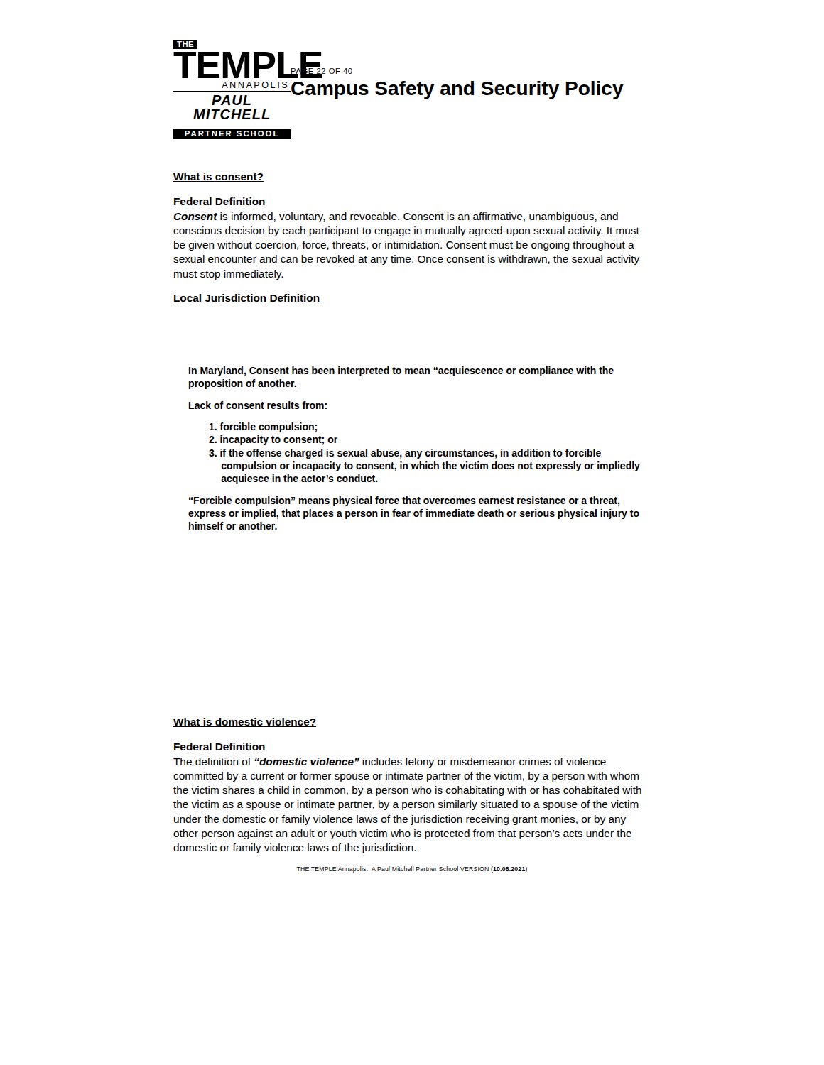THE
TEMPLE
ANNAPOLIS
PAUL MITCHELL
PARTNER SCHOOL
PAGE 22 OF 40
Campus Safety and Security Policy
What is consent?
Federal Definition
Consent is informed, voluntary, and revocable. Consent is an affirmative, unambiguous, and conscious decision by each participant to engage in mutually agreed-upon sexual activity. It must be given without coercion, force, threats, or intimidation. Consent must be ongoing throughout a sexual encounter and can be revoked at any time. Once consent is withdrawn, the sexual activity must stop immediately.
Local Jurisdiction Definition
In Maryland, Consent has been interpreted to mean “acquiescence or compliance with the proposition of another.
Lack of consent results from:
1. forcible compulsion;
2. incapacity to consent; or
3. if the offense charged is sexual abuse, any circumstances, in addition to forcible compulsion or incapacity to consent, in which the victim does not expressly or impliedly acquiesce in the actor’s conduct.
“Forcible compulsion” means physical force that overcomes earnest resistance or a threat, express or implied, that places a person in fear of immediate death or serious physical injury to himself or another.
What is domestic violence?
Federal Definition
The definition of “domestic violence” includes felony or misdemeanor crimes of violence committed by a current or former spouse or intimate partner of the victim, by a person with whom the victim shares a child in common, by a person who is cohabitating with or has cohabitated with the victim as a spouse or intimate partner, by a person similarly situated to a spouse of the victim under the domestic or family violence laws of the jurisdiction receiving grant monies, or by any other person against an adult or youth victim who is protected from that person’s acts under the domestic or family violence laws of the jurisdiction.
THE TEMPLE Annapolis: A Paul Mitchell Partner School VERSION (10.08.2021)